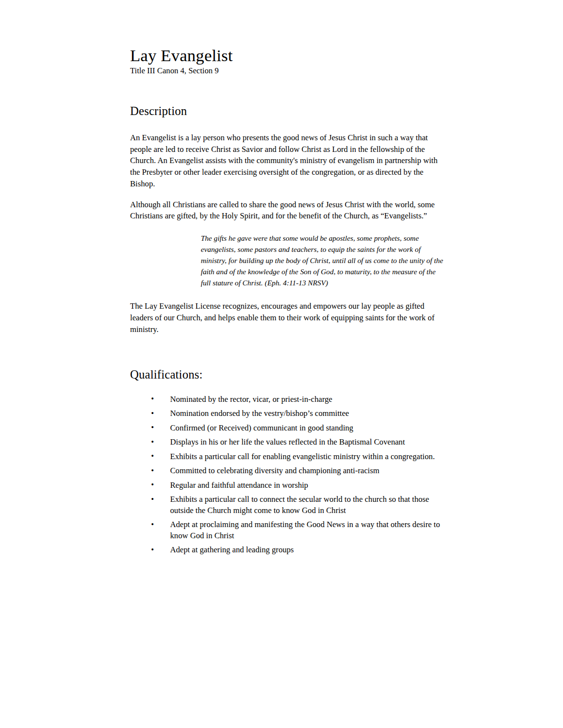Lay Evangelist
Title III Canon 4, Section 9
Description
An Evangelist is a lay person who presents the good news of Jesus Christ in such a way that people are led to receive Christ as Savior and follow Christ as Lord in the fellowship of the Church. An Evangelist assists with the community's ministry of evangelism in partnership with the Presbyter or other leader exercising oversight of the congregation, or as directed by the Bishop.
Although all Christians are called to share the good news of Jesus Christ with the world, some Christians are gifted, by the Holy Spirit, and for the benefit of the Church, as “Evangelists.”
The gifts he gave were that some would be apostles, some prophets, some evangelists, some pastors and teachers, to equip the saints for the work of ministry, for building up the body of Christ, until all of us come to the unity of the faith and of the knowledge of the Son of God, to maturity, to the measure of the full stature of Christ. (Eph. 4:11-13 NRSV)
The Lay Evangelist License recognizes, encourages and empowers our lay people as gifted leaders of our Church, and helps enable them to their work of equipping saints for the work of ministry.
Qualifications:
Nominated by the rector, vicar, or priest-in-charge
Nomination endorsed by the vestry/bishop’s committee
Confirmed (or Received) communicant in good standing
Displays in his or her life the values reflected in the Baptismal Covenant
Exhibits a particular call for enabling evangelistic ministry within a congregation.
Committed to celebrating diversity and championing anti-racism
Regular and faithful attendance in worship
Exhibits a particular call to connect the secular world to the church so that those outside the Church might come to know God in Christ
Adept at proclaiming and manifesting the Good News in a way that others desire to know God in Christ
Adept at gathering and leading groups